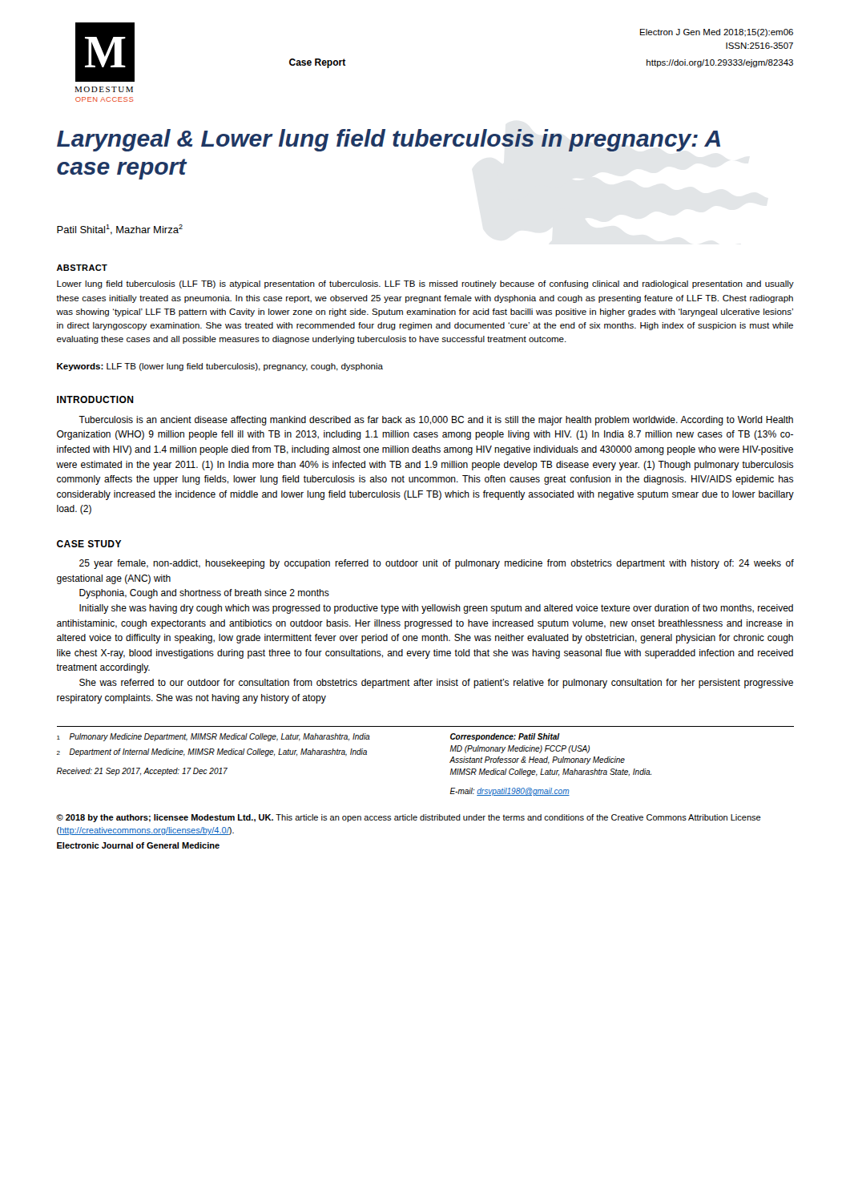M
Modestum
Open Access
Electron J Gen Med 2018;15(2):em06 ISSN:2516-3507
Case Report https://doi.org/10.29333/ejgm/82343
Laryngeal & Lower lung field tuberculosis in pregnancy: A case report
Patil Shital1, Mazhar Mirza2
ABSTRACT
Lower lung field tuberculosis (LLF TB) is atypical presentation of tuberculosis. LLF TB is missed routinely because of confusing clinical and radiological presentation and usually these cases initially treated as pneumonia. In this case report, we observed 25 year pregnant female with dysphonia and cough as presenting feature of LLF TB. Chest radiograph was showing ‘typical’ LLF TB pattern with Cavity in lower zone on right side. Sputum examination for acid fast bacilli was positive in higher grades with ‘laryngeal ulcerative lesions’ in direct laryngoscopy examination. She was treated with recommended four drug regimen and documented ‘cure’ at the end of six months. High index of suspicion is must while evaluating these cases and all possible measures to diagnose underlying tuberculosis to have successful treatment outcome.
Keywords: LLF TB (lower lung field tuberculosis), pregnancy, cough, dysphonia
INTRODUCTION
Tuberculosis is an ancient disease affecting mankind described as far back as 10,000 BC and it is still the major health problem worldwide. According to World Health Organization (WHO) 9 million people fell ill with TB in 2013, including 1.1 million cases among people living with HIV. (1) In India 8.7 million new cases of TB (13% co-infected with HIV) and 1.4 million people died from TB, including almost one million deaths among HIV negative individuals and 430000 among people who were HIV-positive were estimated in the year 2011. (1) In India more than 40% is infected with TB and 1.9 million people develop TB disease every year. (1) Though pulmonary tuberculosis commonly affects the upper lung fields, lower lung field tuberculosis is also not uncommon. This often causes great confusion in the diagnosis. HIV/AIDS epidemic has considerably increased the incidence of middle and lower lung field tuberculosis (LLF TB) which is frequently associated with negative sputum smear due to lower bacillary load. (2)
CASE STUDY
25 year female, non-addict, housekeeping by occupation referred to outdoor unit of pulmonary medicine from obstetrics department with history of: 24 weeks of gestational age (ANC) with
Dysphonia, Cough and shortness of breath since 2 months
Initially she was having dry cough which was progressed to productive type with yellowish green sputum and altered voice texture over duration of two months, received antihistaminic, cough expectorants and antibiotics on outdoor basis. Her illness progressed to have increased sputum volume, new onset breathlessness and increase in altered voice to difficulty in speaking, low grade intermittent fever over period of one month. She was neither evaluated by obstetrician, general physician for chronic cough like chest X-ray, blood investigations during past three to four consultations, and every time told that she was having seasonal flue with superadded infection and received treatment accordingly.
She was referred to our outdoor for consultation from obstetrics department after insist of patient’s relative for pulmonary consultation for her persistent progressive respiratory complaints. She was not having any history of atopy
1
Pulmonary Medicine Department, MIMSR Medical College, Latur, Maharashtra, India
2
Department of Internal Medicine, MIMSR Medical College, Latur, Maharashtra, India
Received: 21 Sep 2017, Accepted: 17 Dec 2017
Correspondence: Patil Shital
MD (Pulmonary Medicine) FCCP (USA)
Assistant Professor & Head, Pulmonary Medicine
MIMSR Medical College, Latur, Maharashtra State, India.
E-mail: drsvpatil1980@gmail.com
© 2018 by the authors; licensee Modestum Ltd., UK. This article is an open access article distributed under the terms and conditions of the Creative Commons Attribution License (http://creativecommons.org/licenses/by/4.0/). Electronic Journal of General Medicine